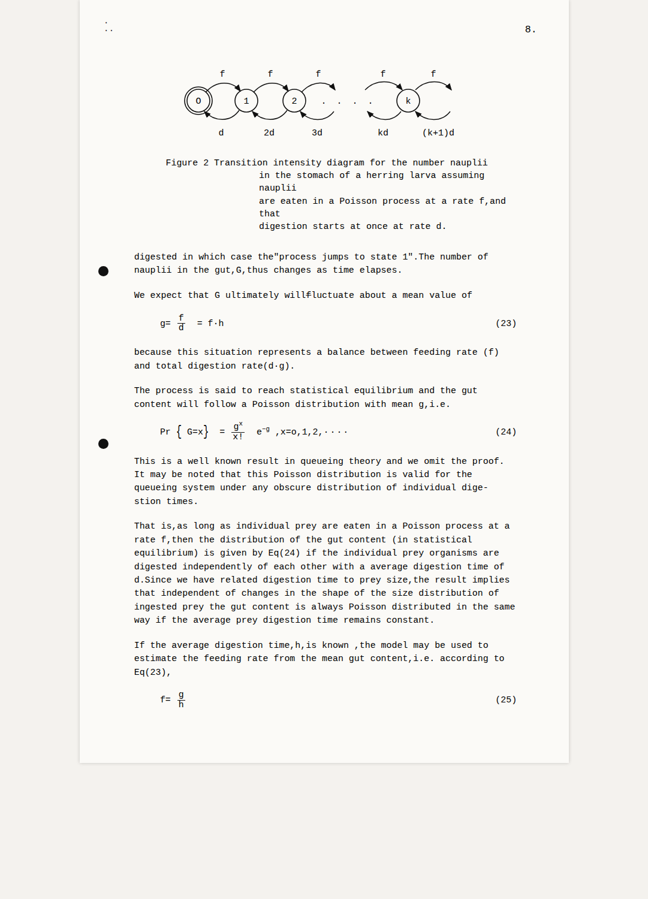.
..
8.
O 1 2 k . . . . f f f f f d 2d 3d kd (k+1)d
Figure 2 Transition intensity diagram for the number nauplii in the stomach of a herring larva assuming nauplii are eaten in a Poisson process at a rate f,and that digestion starts at once at rate d.
digested in which case the"process jumps to state 1".The number of nauplii in the gut,G,thus changes as time elapses.
We expect that G ultimately willfluctuate about a mean value of
g= f d = f·h (23)
because this situation represents a balance between feeding rate (f) and total digestion rate(d·g).
The process is said to reach statistical equilibrium and the gut content will follow a Poisson distribution with mean g,i.e.
Pr { G=x} = gx x! e−g ,x=o,1,2,···· (24)
This is a well known result in queueing theory and we omit the proof. It may be noted that this Poisson distribution is valid for the queueing system under any obscure distribution of individual dige- stion times.
That is,as long as individual prey are eaten in a Poisson process at a rate f,then the distribution of the gut content (in statistical equilibrium) is given by Eq(24) if the individual prey organisms are digested independently of each other with a average digestion time of d.Since we have related digestion time to prey size,the result implies that independent of changes in the shape of the size distribution of ingested prey the gut content is always Poisson distributed in the same way if the average prey digestion time remains constant.
If the average digestion time,h,is known ,the model may be used to estimate the feeding rate from the mean gut content,i.e. according to Eq(23),
f= g h (25)